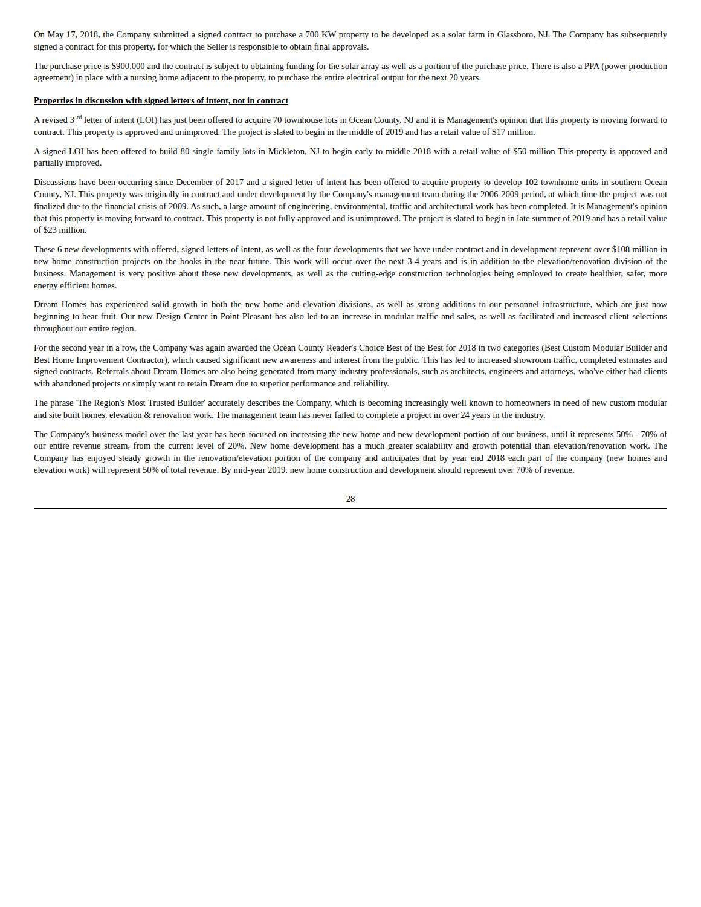On May 17, 2018, the Company submitted a signed contract to purchase a 700 KW property to be developed as a solar farm in Glassboro, NJ. The Company has subsequently signed a contract for this property, for which the Seller is responsible to obtain final approvals.
The purchase price is $900,000 and the contract is subject to obtaining funding for the solar array as well as a portion of the purchase price. There is also a PPA (power production agreement) in place with a nursing home adjacent to the property, to purchase the entire electrical output for the next 20 years.
Properties in discussion with signed letters of intent, not in contract
A revised 3 rd letter of intent (LOI) has just been offered to acquire 70 townhouse lots in Ocean County, NJ and it is Management's opinion that this property is moving forward to contract. This property is approved and unimproved. The project is slated to begin in the middle of 2019 and has a retail value of $17 million.
A signed LOI has been offered to build 80 single family lots in Mickleton, NJ to begin early to middle 2018 with a retail value of $50 million This property is approved and partially improved.
Discussions have been occurring since December of 2017 and a signed letter of intent has been offered to acquire property to develop 102 townhome units in southern Ocean County, NJ. This property was originally in contract and under development by the Company's management team during the 2006-2009 period, at which time the project was not finalized due to the financial crisis of 2009. As such, a large amount of engineering, environmental, traffic and architectural work has been completed. It is Management's opinion that this property is moving forward to contract. This property is not fully approved and is unimproved. The project is slated to begin in late summer of 2019 and has a retail value of $23 million.
These 6 new developments with offered, signed letters of intent, as well as the four developments that we have under contract and in development represent over $108 million in new home construction projects on the books in the near future. This work will occur over the next 3-4 years and is in addition to the elevation/renovation division of the business. Management is very positive about these new developments, as well as the cutting-edge construction technologies being employed to create healthier, safer, more energy efficient homes.
Dream Homes has experienced solid growth in both the new home and elevation divisions, as well as strong additions to our personnel infrastructure, which are just now beginning to bear fruit. Our new Design Center in Point Pleasant has also led to an increase in modular traffic and sales, as well as facilitated and increased client selections throughout our entire region.
For the second year in a row, the Company was again awarded the Ocean County Reader's Choice Best of the Best for 2018 in two categories (Best Custom Modular Builder and Best Home Improvement Contractor), which caused significant new awareness and interest from the public. This has led to increased showroom traffic, completed estimates and signed contracts. Referrals about Dream Homes are also being generated from many industry professionals, such as architects, engineers and attorneys, who've either had clients with abandoned projects or simply want to retain Dream due to superior performance and reliability.
The phrase 'The Region's Most Trusted Builder' accurately describes the Company, which is becoming increasingly well known to homeowners in need of new custom modular and site built homes, elevation & renovation work. The management team has never failed to complete a project in over 24 years in the industry.
The Company's business model over the last year has been focused on increasing the new home and new development portion of our business, until it represents 50% - 70% of our entire revenue stream, from the current level of 20%. New home development has a much greater scalability and growth potential than elevation/renovation work. The Company has enjoyed steady growth in the renovation/elevation portion of the company and anticipates that by year end 2018 each part of the company (new homes and elevation work) will represent 50% of total revenue. By mid-year 2019, new home construction and development should represent over 70% of revenue.
28